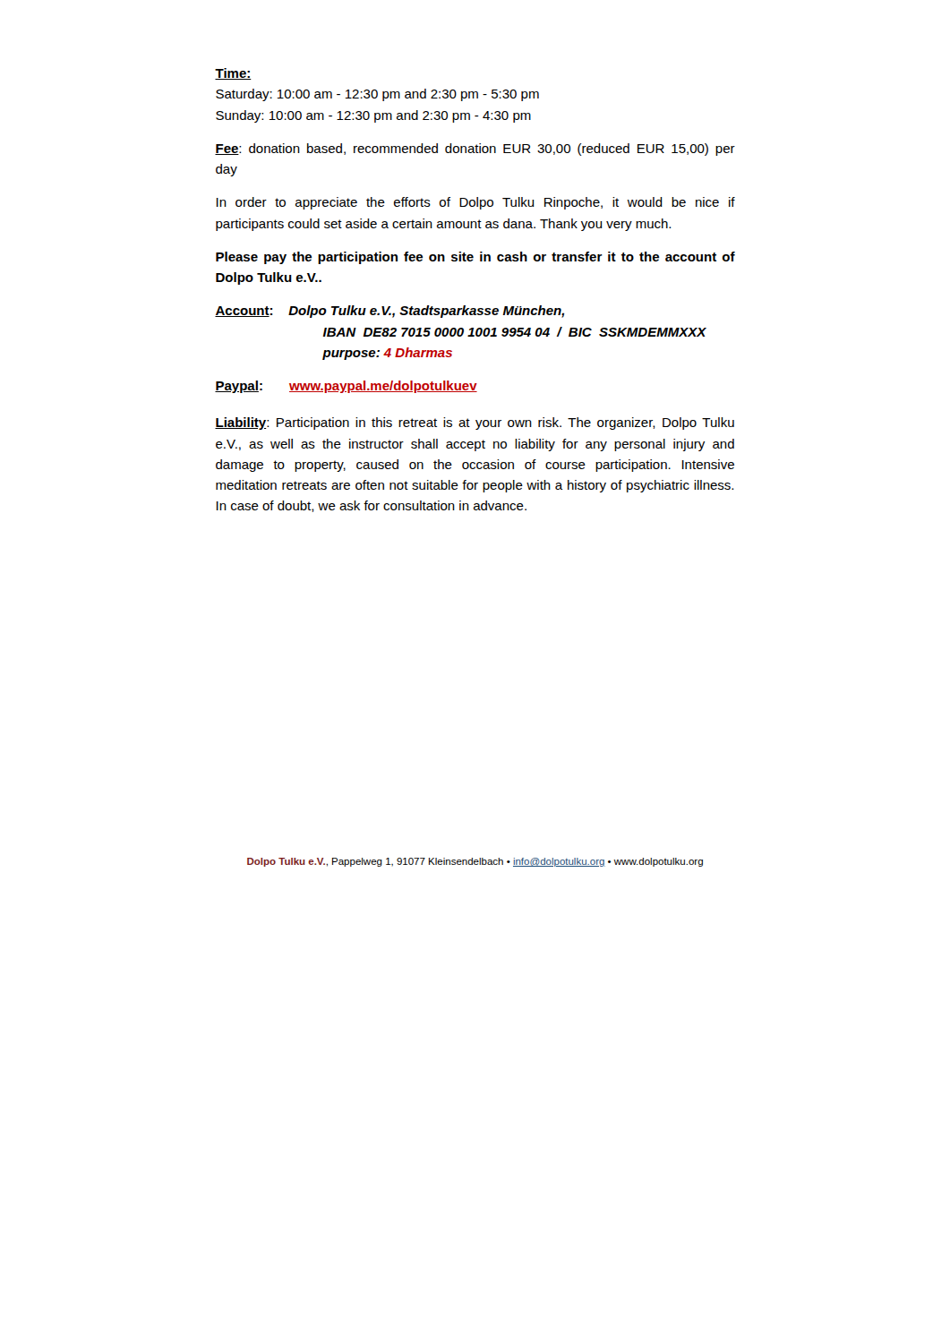Time:
Saturday: 10:00 am - 12:30 pm and 2:30 pm - 5:30 pm
Sunday: 10:00 am - 12:30 pm and 2:30 pm - 4:30 pm
Fee: donation based, recommended donation EUR 30,00 (reduced EUR 15,00) per day
In order to appreciate the efforts of Dolpo Tulku Rinpoche, it would be nice if participants could set aside a certain amount as dana. Thank you very much.
Please pay the participation fee on site in cash or transfer it to the account of Dolpo Tulku e.V..
Account: Dolpo Tulku e.V., Stadtsparkasse München,
IBAN DE82 7015 0000 1001 9954 04 / BIC SSKMDEMMXXX
purpose: 4 Dharmas
Paypal: www.paypal.me/dolpotulkuev
Liability: Participation in this retreat is at your own risk. The organizer, Dolpo Tulku e.V., as well as the instructor shall accept no liability for any personal injury and damage to property, caused on the occasion of course participation. Intensive meditation retreats are often not suitable for people with a history of psychiatric illness. In case of doubt, we ask for consultation in advance.
Dolpo Tulku e.V., Pappelweg 1, 91077 Kleinsendelbach • info@dolpotulku.org • www.dolpotulku.org